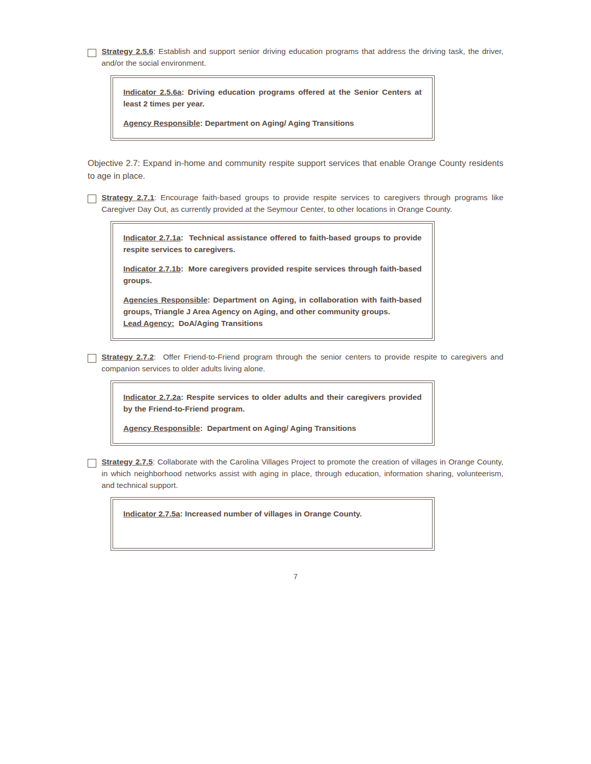Strategy 2.5.6: Establish and support senior driving education programs that address the driving task, the driver, and/or the social environment.
Indicator 2.5.6a: Driving education programs offered at the Senior Centers at least 2 times per year.
Agency Responsible: Department on Aging/ Aging Transitions
Objective 2.7: Expand in-home and community respite support services that enable Orange County residents to age in place.
Strategy 2.7.1: Encourage faith-based groups to provide respite services to caregivers through programs like Caregiver Day Out, as currently provided at the Seymour Center, to other locations in Orange County.
Indicator 2.7.1a: Technical assistance offered to faith-based groups to provide respite services to caregivers.
Indicator 2.7.1b: More caregivers provided respite services through faith-based groups.
Agencies Responsible: Department on Aging, in collaboration with faith-based groups, Triangle J Area Agency on Aging, and other community groups.
Lead Agency: DoA/Aging Transitions
Strategy 2.7.2: Offer Friend-to-Friend program through the senior centers to provide respite to caregivers and companion services to older adults living alone.
Indicator 2.7.2a: Respite services to older adults and their caregivers provided by the Friend-to-Friend program.
Agency Responsible: Department on Aging/ Aging Transitions
Strategy 2.7.5: Collaborate with the Carolina Villages Project to promote the creation of villages in Orange County, in which neighborhood networks assist with aging in place, through education, information sharing, volunteerism, and technical support.
Indicator 2.7.5a: Increased number of villages in Orange County.
7